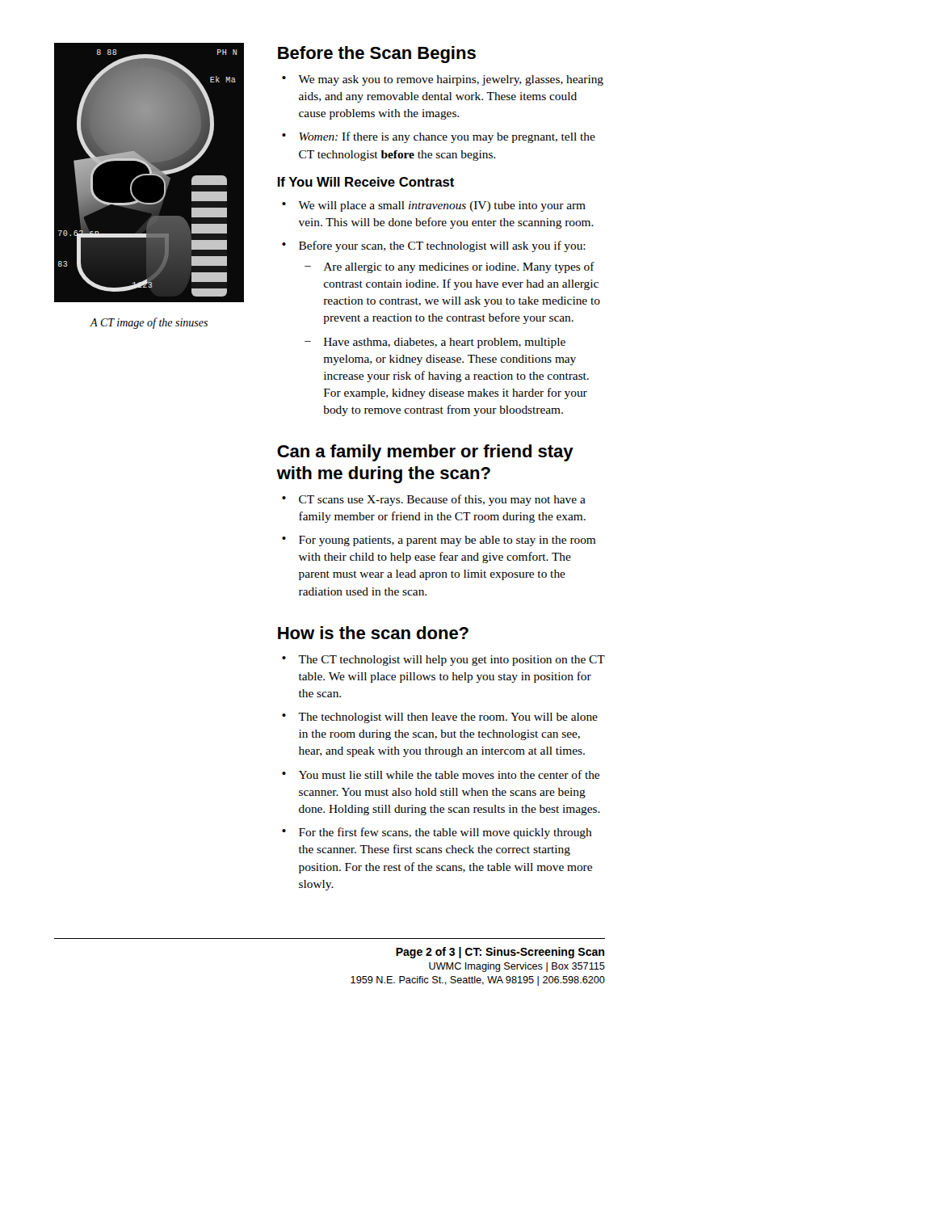8 88 PH N Ek Ma 70.62 sp 83 1123
A CT image of the sinuses
Before the Scan Begins
We may ask you to remove hairpins, jewelry, glasses, hearing aids, and any removable dental work. These items could cause problems with the images.
Women: If there is any chance you may be pregnant, tell the CT technologist before the scan begins.
If You Will Receive Contrast
We will place a small intravenous (IV) tube into your arm vein. This will be done before you enter the scanning room.
Before your scan, the CT technologist will ask you if you:
Are allergic to any medicines or iodine. Many types of contrast contain iodine. If you have ever had an allergic reaction to contrast, we will ask you to take medicine to prevent a reaction to the contrast before your scan.
Have asthma, diabetes, a heart problem, multiple myeloma, or kidney disease. These conditions may increase your risk of having a reaction to the contrast. For example, kidney disease makes it harder for your body to remove contrast from your bloodstream.
Can a family member or friend stay with me during the scan?
CT scans use X-rays. Because of this, you may not have a family member or friend in the CT room during the exam.
For young patients, a parent may be able to stay in the room with their child to help ease fear and give comfort. The parent must wear a lead apron to limit exposure to the radiation used in the scan.
How is the scan done?
The CT technologist will help you get into position on the CT table. We will place pillows to help you stay in position for the scan.
The technologist will then leave the room. You will be alone in the room during the scan, but the technologist can see, hear, and speak with you through an intercom at all times.
You must lie still while the table moves into the center of the scanner. You must also hold still when the scans are being done. Holding still during the scan results in the best images.
For the first few scans, the table will move quickly through the scanner. These first scans check the correct starting position. For the rest of the scans, the table will move more slowly.
Page 2 of 3 | CT: Sinus-Screening Scan
UWMC Imaging Services | Box 357115
1959 N.E. Pacific St., Seattle, WA 98195 | 206.598.6200